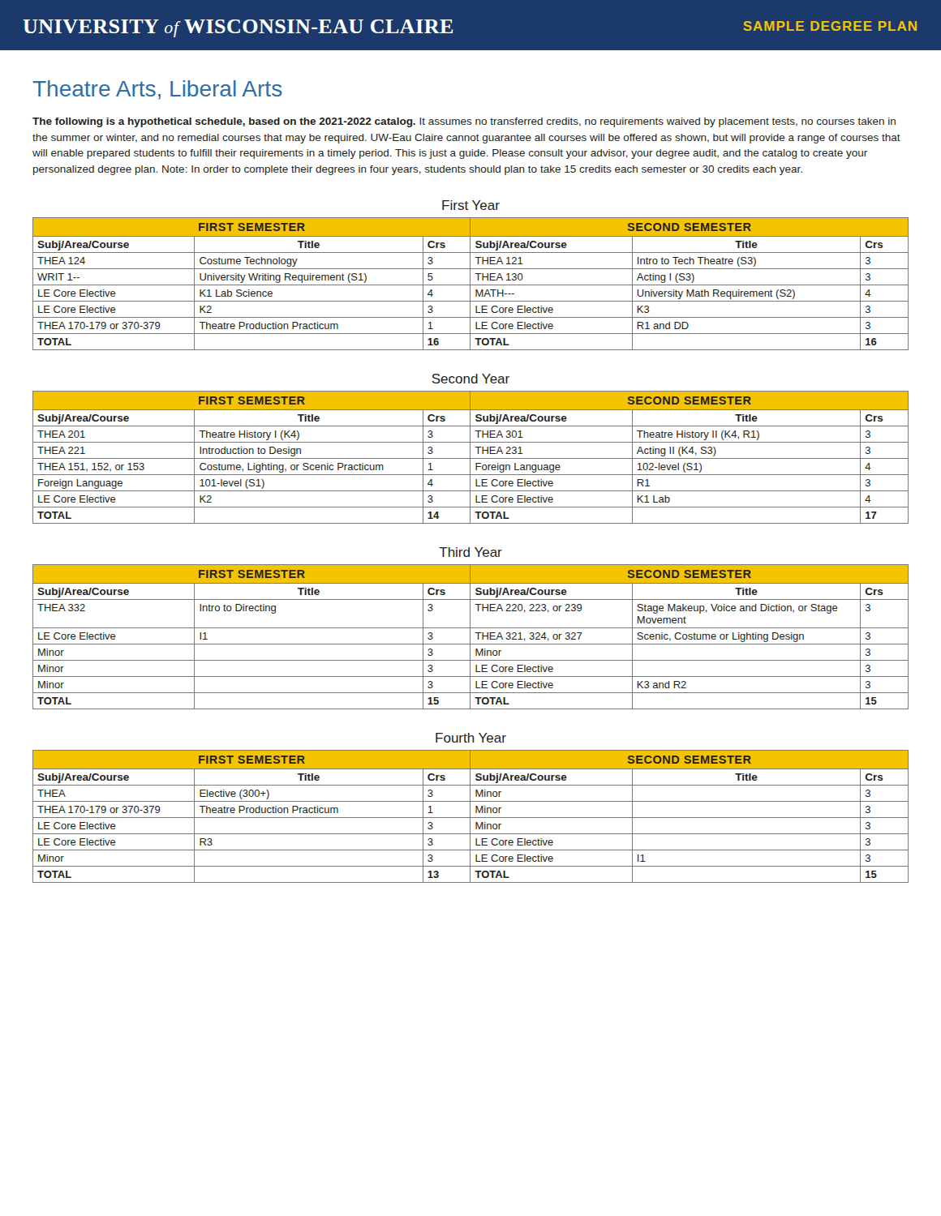UNIVERSITY of WISCONSIN-EAU CLAIRE
SAMPLE DEGREE PLAN
Theatre Arts, Liberal Arts
The following is a hypothetical schedule, based on the 2021-2022 catalog. It assumes no transferred credits, no requirements waived by placement tests, no courses taken in the summer or winter, and no remedial courses that may be required. UW-Eau Claire cannot guarantee all courses will be offered as shown, but will provide a range of courses that will enable prepared students to fulfill their requirements in a timely period. This is just a guide. Please consult your advisor, your degree audit, and the catalog to create your personalized degree plan. Note: In order to complete their degrees in four years, students should plan to take 15 credits each semester or 30 credits each year.
First Year
| FIRST SEMESTER | SECOND SEMESTER |
| --- | --- |
| Subj/Area/Course | Title | Crs | Subj/Area/Course | Title | Crs |
| THEA 124 | Costume Technology | 3 | THEA 121 | Intro to Tech Theatre (S3) | 3 |
| WRIT 1-- | University Writing Requirement (S1) | 5 | THEA 130 | Acting I (S3) | 3 |
| LE Core Elective | K1 Lab Science | 4 | MATH--- | University Math Requirement (S2) | 4 |
| LE Core Elective | K2 | 3 | LE Core Elective | K3 | 3 |
| THEA 170-179 or 370-379 | Theatre Production Practicum | 1 | LE Core Elective | R1 and DD | 3 |
| TOTAL | | 16 | TOTAL | | 16 |
Second Year
| FIRST SEMESTER | SECOND SEMESTER |
| --- | --- |
| Subj/Area/Course | Title | Crs | Subj/Area/Course | Title | Crs |
| THEA 201 | Theatre History I (K4) | 3 | THEA 301 | Theatre History II (K4, R1) | 3 |
| THEA 221 | Introduction to Design | 3 | THEA 231 | Acting II (K4, S3) | 3 |
| THEA 151, 152, or 153 | Costume, Lighting, or Scenic Practicum | 1 | Foreign Language | 102-level (S1) | 4 |
| Foreign Language | 101-level (S1) | 4 | LE Core Elective | R1 | 3 |
| LE Core Elective | K2 | 3 | LE Core Elective | K1 Lab | 4 |
| TOTAL | | 14 | TOTAL | | 17 |
Third Year
| FIRST SEMESTER | SECOND SEMESTER |
| --- | --- |
| Subj/Area/Course | Title | Crs | Subj/Area/Course | Title | Crs |
| THEA 332 | Intro to Directing | 3 | THEA 220, 223, or 239 | Stage Makeup, Voice and Diction, or Stage Movement | 3 |
| LE Core Elective | I1 | 3 | THEA 321, 324, or 327 | Scenic, Costume or Lighting Design | 3 |
| Minor | | 3 | Minor | | 3 |
| Minor | | 3 | LE Core Elective | | 3 |
| Minor | | 3 | LE Core Elective | K3 and R2 | 3 |
| TOTAL | | 15 | TOTAL | | 15 |
Fourth Year
| FIRST SEMESTER | SECOND SEMESTER |
| --- | --- |
| Subj/Area/Course | Title | Crs | Subj/Area/Course | Title | Crs |
| THEA | Elective (300+) | 3 | Minor | | 3 |
| THEA 170-179 or 370-379 | Theatre Production Practicum | 1 | Minor | | 3 |
| LE Core Elective | | 3 | Minor | | 3 |
| LE Core Elective | R3 | 3 | LE Core Elective | | 3 |
| Minor | | 3 | LE Core Elective | I1 | 3 |
| TOTAL | | 13 | TOTAL | | 15 |